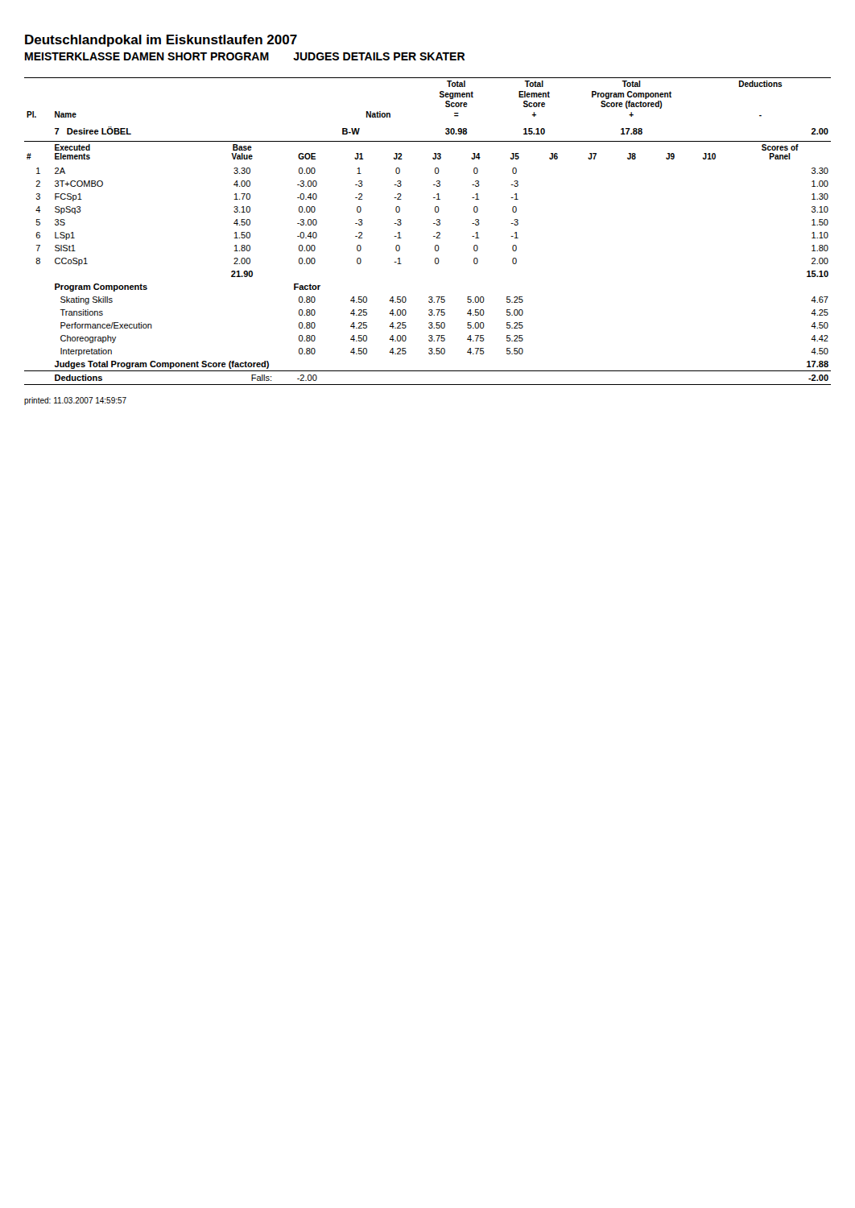Deutschlandpokal im Eiskunstlaufen 2007
MEISTERKLASSE DAMEN SHORT PROGRAM JUDGES DETAILS PER SKATER
| Pl. | Name | | | Nation | Total Segment Score = | Total Element Score + | Total Program Component Score (factored) + | Deductions - |
| --- | --- | --- | --- | --- | --- | --- | --- | --- |
| | 7 Desiree LÖBEL | | | B-W | 30.98 | 15.10 | 17.88 | 2.00 |
| # | Executed Elements | Base Value | GOE | J1 | J2 | J3 | J4 | J5 | J6 | J7 | J8 | J9 | J10 | Scores of Panel |
| 1 | 2A | 3.30 | 0.00 | 1 | 0 | 0 | 0 | 0 | | | | | | 3.30 |
| 2 | 3T+COMBO | 4.00 | -3.00 | -3 | -3 | -3 | -3 | -3 | | | | | | 1.00 |
| 3 | FCSp1 | 1.70 | -0.40 | -2 | -2 | -1 | -1 | -1 | | | | | | 1.30 |
| 4 | SpSq3 | 3.10 | 0.00 | 0 | 0 | 0 | 0 | 0 | | | | | | 3.10 |
| 5 | 3S | 4.50 | -3.00 | -3 | -3 | -3 | -3 | -3 | | | | | | 1.50 |
| 6 | LSp1 | 1.50 | -0.40 | -2 | -1 | -2 | -1 | -1 | | | | | | 1.10 |
| 7 | SlSt1 | 1.80 | 0.00 | 0 | 0 | 0 | 0 | 0 | | | | | | 1.80 |
| 8 | CCoSp1 | 2.00 | 0.00 | 0 | -1 | 0 | 0 | 0 | | | | | | 2.00 |
| | | 21.90 | | | 15.10 |
| | Program Components | | Factor | | |
| | Skating Skills | | 0.80 | 4.50 | 4.50 | 3.75 | 5.00 | 5.25 | | | | | | 4.67 |
| | Transitions | | 0.80 | 4.25 | 4.00 | 3.75 | 4.50 | 5.00 | | | | | | 4.25 |
| | Performance/Execution | | 0.80 | 4.25 | 4.25 | 3.50 | 5.00 | 5.25 | | | | | | 4.50 |
| | Choreography | | 0.80 | 4.50 | 4.00 | 3.75 | 4.75 | 5.25 | | | | | | 4.42 |
| | Interpretation | | 0.80 | 4.50 | 4.25 | 3.50 | 4.75 | 5.50 | | | | | | 4.50 |
| | Judges Total Program Component Score (factored) | | 17.88 |
| | Deductions | Falls: | -2.00 | | -2.00 |
printed: 11.03.2007 14:59:57